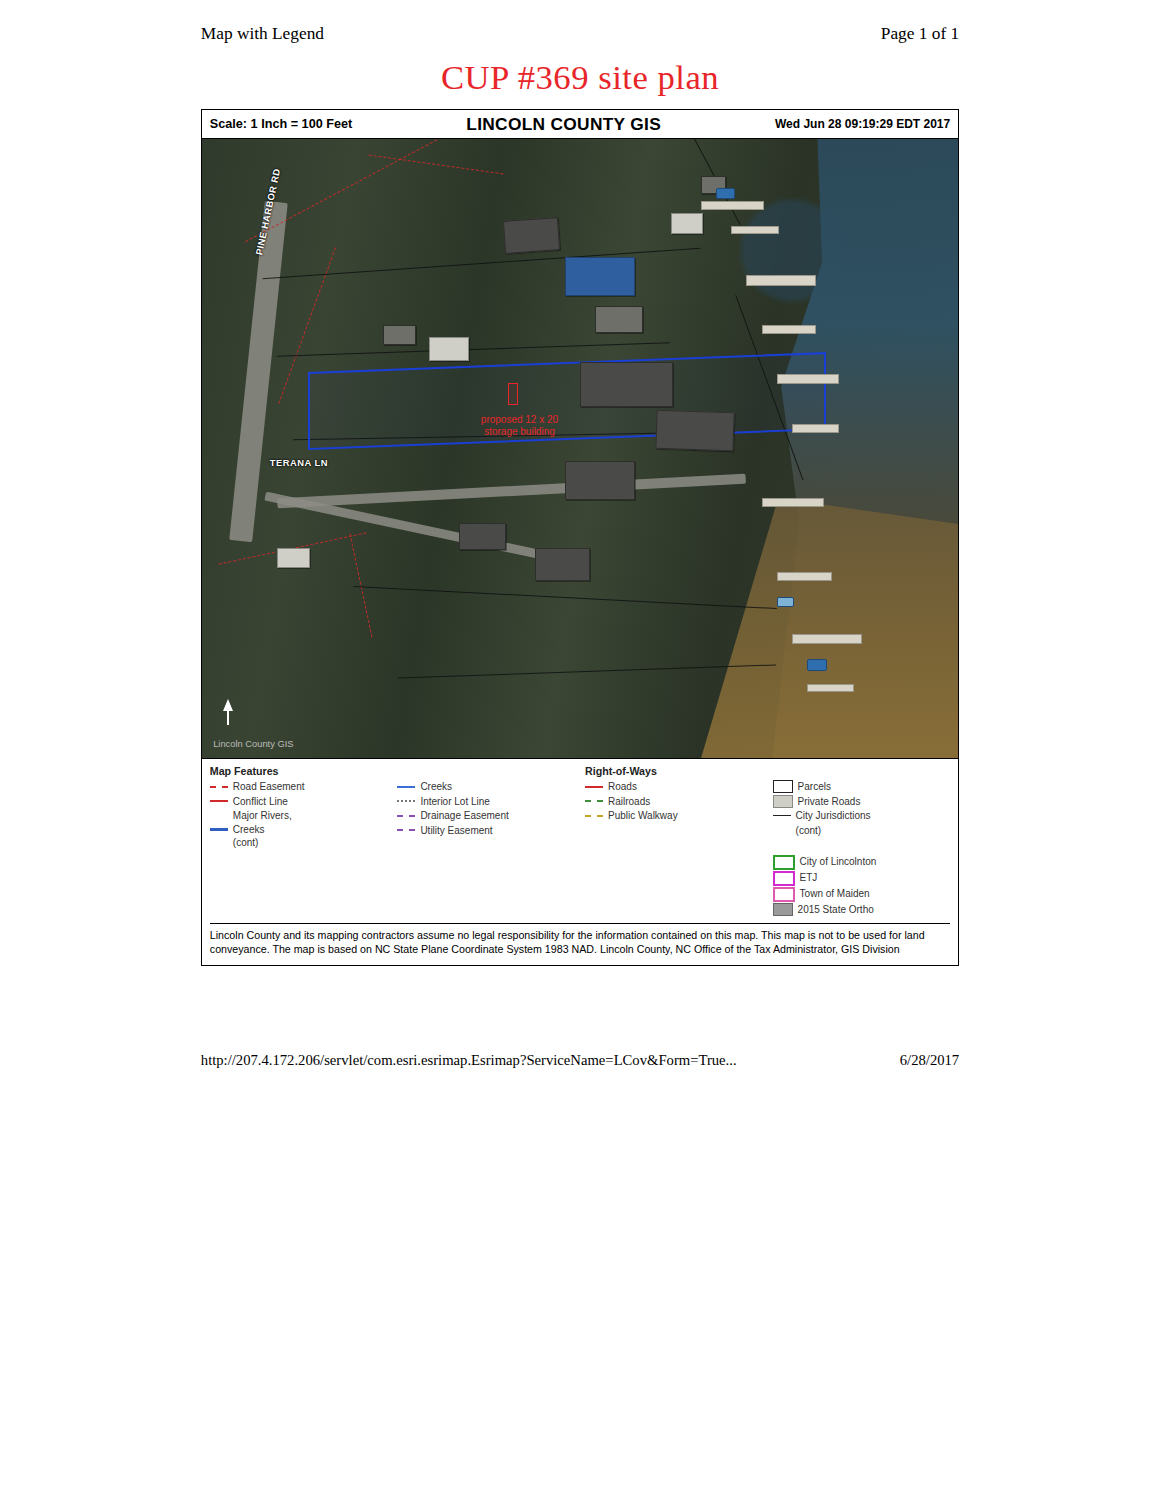Map with Legend
Page 1 of 1
CUP #369 site plan
Scale: 1 Inch = 100 Feet
LINCOLN COUNTY GIS
Wed Jun 28 09:19:29 EDT 2017
proposed 12 x 20
storage building
PINE HARBOR RD
TERANA LN
Lincoln County GIS
Map Features
Road Easement
Conflict Line
Major Rivers,
Creeks
(cont)
Creeks
Interior Lot Line
Drainage Easement
Utility Easement
Right-of-Ways
Roads
Railroads
Public Walkway
Parcels
Private Roads
City Jurisdictions
(cont)
City of Lincolnton
ETJ
Town of Maiden
2015 State Ortho
Lincoln County and its mapping contractors assume no legal responsibility for the information contained on this map. This map is not to be used for land conveyance. The map is based on NC State Plane Coordinate System 1983 NAD. Lincoln County, NC Office of the Tax Administrator, GIS Division
http://207.4.172.206/servlet/com.esri.esrimap.Esrimap?ServiceName=LCov&Form=True...
6/28/2017